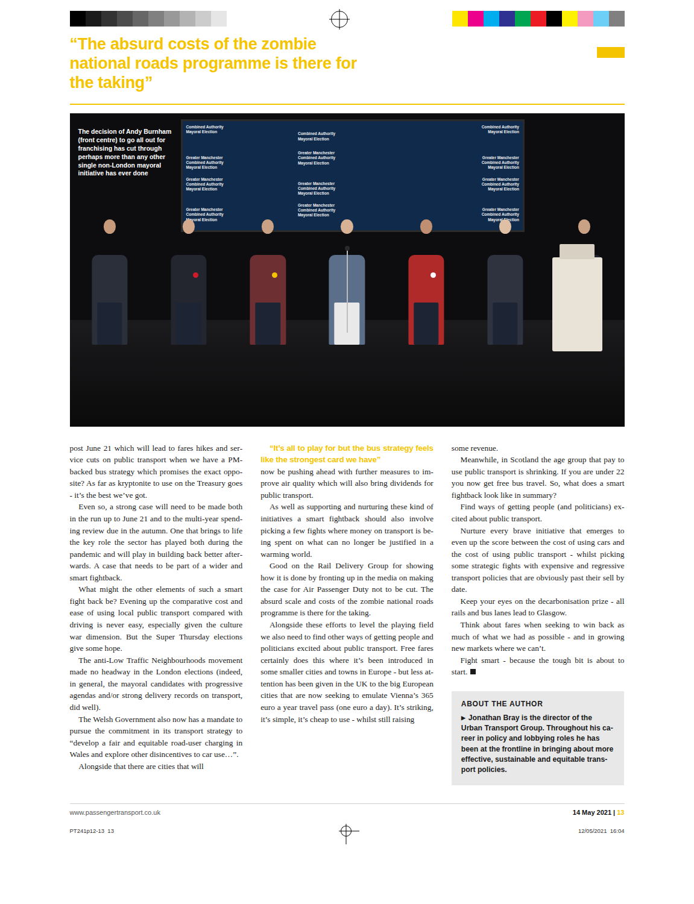“The absurd costs of the zombie national roads programme is there for the taking”
Combined Authority
Mayoral Election
Combined Authority
Mayoral Election
Combined Authority
Mayoral Election
Greater Manchester
Combined Authority
Mayoral Election
Greater Manchester
Combined Authority
Mayoral Election
Greater Manchester
Combined Authority
Mayoral Election
Greater Manchester
Combined Authority
Mayoral Election
Greater Manchester
Combined Authority
Mayoral Election
Greater Manchester
Combined Authority
Mayoral Election
Greater Manchester
Combined Authority
Mayoral Election
Greater Manchester
Combined Authority
Mayoral Election
Greater Manchester
Combined Authority
Mayoral Election
The decision of Andy Burnham (front centre) to go all out for franchising has cut through perhaps more than any other single non-London mayoral initiative has ever done
post June 21 which will lead to fares hikes and service cuts on public transport when we have a PM-backed bus strategy which promises the exact opposite? As far as kryptonite to use on the Treasury goes - it’s the best we’ve got.
Even so, a strong case will need to be made both in the run up to June 21 and to the multi-year spending review due in the autumn. One that brings to life the key role the sector has played both during the pandemic and will play in building back better afterwards. A case that needs to be part of a wider and smart fightback.
What might the other elements of such a smart fight back be? Evening up the comparative cost and ease of using local public transport compared with driving is never easy, especially given the culture war dimension. But the Super Thursday elections give some hope.
The anti-Low Traffic Neighbourhoods movement made no headway in the London elections (indeed, in general, the mayoral candidates with progressive agendas and/or strong delivery records on transport, did well).
The Welsh Government also now has a mandate to pursue the commitment in its transport strategy to “develop a fair and equitable road-user charging in Wales and explore other disincentives to car use…”.
Alongside that there are cities that will
“It’s all to play for but the bus strategy feels like the strongest card we have”
now be pushing ahead with further measures to improve air quality which will also bring dividends for public transport.
As well as supporting and nurturing these kind of initiatives a smart fightback should also involve picking a few fights where money on transport is being spent on what can no longer be justified in a warming world.
Good on the Rail Delivery Group for showing how it is done by fronting up in the media on making the case for Air Passenger Duty not to be cut. The absurd scale and costs of the zombie national roads programme is there for the taking.
Alongside these efforts to level the playing field we also need to find other ways of getting people and politicians excited about public transport. Free fares certainly does this where it’s been introduced in some smaller cities and towns in Europe - but less attention has been given in the UK to the big European cities that are now seeking to emulate Vienna’s 365 euro a year travel pass (one euro a day). It’s striking, it’s simple, it’s cheap to use - whilst still raising
some revenue.
Meanwhile, in Scotland the age group that pay to use public transport is shrinking. If you are under 22 you now get free bus travel. So, what does a smart fightback look like in summary?
Find ways of getting people (and politicians) excited about public transport.
Nurture every brave initiative that emerges to even up the score between the cost of using cars and the cost of using public transport - whilst picking some strategic fights with expensive and regressive transport policies that are obviously past their sell by date.
Keep your eyes on the decarbonisation prize - all rails and bus lanes lead to Glasgow.
Think about fares when seeking to win back as much of what we had as possible - and in growing new markets where we can’t.
Fight smart - because the tough bit is about to start.
About the author
Jonathan Bray is the director of the Urban Transport Group. Throughout his career in policy and lobbying roles he has been at the frontline in bringing about more effective, sustainable and equitable transport policies.
www.passengertransport.co.uk 14 May 2021 | 13
PT241p12-13 13 12/05/2021 16:04